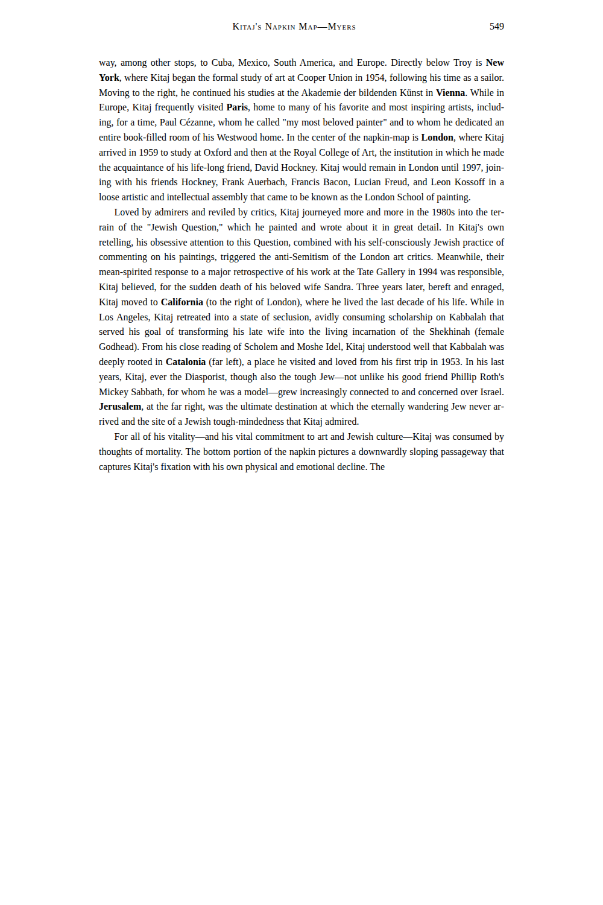Kitaj's Napkin Map—Myers 549
way, among other stops, to Cuba, Mexico, South America, and Europe. Directly below Troy is New York, where Kitaj began the formal study of art at Cooper Union in 1954, following his time as a sailor. Moving to the right, he continued his studies at the Akademie der bildenden Künst in Vienna. While in Europe, Kitaj frequently visited Paris, home to many of his favorite and most inspiring artists, including, for a time, Paul Cézanne, whom he called "my most beloved painter" and to whom he dedicated an entire book-filled room of his Westwood home. In the center of the napkin-map is London, where Kitaj arrived in 1959 to study at Oxford and then at the Royal College of Art, the institution in which he made the acquaintance of his life-long friend, David Hockney. Kitaj would remain in London until 1997, joining with his friends Hockney, Frank Auerbach, Francis Bacon, Lucian Freud, and Leon Kossoff in a loose artistic and intellectual assembly that came to be known as the London School of painting.
Loved by admirers and reviled by critics, Kitaj journeyed more and more in the 1980s into the terrain of the "Jewish Question," which he painted and wrote about it in great detail. In Kitaj's own retelling, his obsessive attention to this Question, combined with his self-consciously Jewish practice of commenting on his paintings, triggered the anti-Semitism of the London art critics. Meanwhile, their mean-spirited response to a major retrospective of his work at the Tate Gallery in 1994 was responsible, Kitaj believed, for the sudden death of his beloved wife Sandra. Three years later, bereft and enraged, Kitaj moved to California (to the right of London), where he lived the last decade of his life. While in Los Angeles, Kitaj retreated into a state of seclusion, avidly consuming scholarship on Kabbalah that served his goal of transforming his late wife into the living incarnation of the Shekhinah (female Godhead). From his close reading of Scholem and Moshe Idel, Kitaj understood well that Kabbalah was deeply rooted in Catalonia (far left), a place he visited and loved from his first trip in 1953. In his last years, Kitaj, ever the Diasporist, though also the tough Jew—not unlike his good friend Phillip Roth's Mickey Sabbath, for whom he was a model—grew increasingly connected to and concerned over Israel. Jerusalem, at the far right, was the ultimate destination at which the eternally wandering Jew never arrived and the site of a Jewish tough-mindedness that Kitaj admired.
For all of his vitality—and his vital commitment to art and Jewish culture—Kitaj was consumed by thoughts of mortality. The bottom portion of the napkin pictures a downwardly sloping passageway that captures Kitaj's fixation with his own physical and emotional decline. The